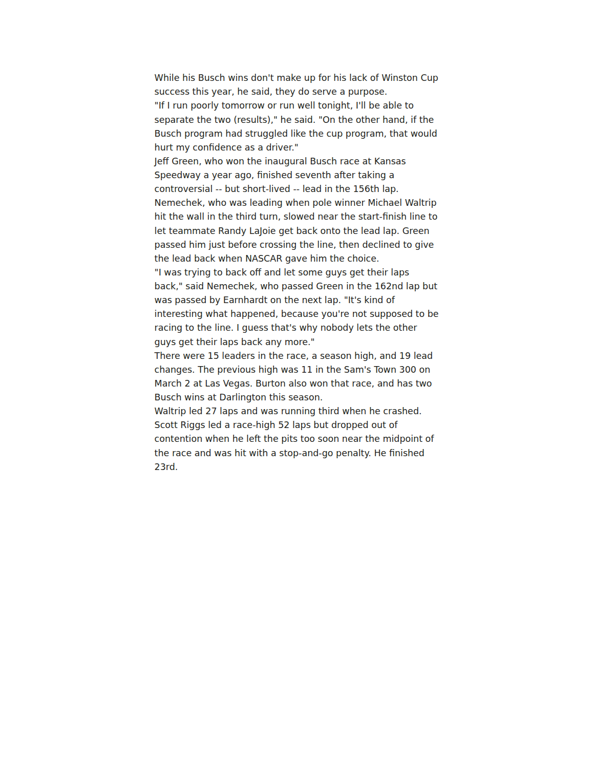While his Busch wins don't make up for his lack of Winston Cup success this year, he said, they do serve a purpose.
"If I run poorly tomorrow or run well tonight, I'll be able to separate the two (results)," he said. "On the other hand, if the Busch program had struggled like the cup program, that would hurt my confidence as a driver."
Jeff Green, who won the inaugural Busch race at Kansas Speedway a year ago, finished seventh after taking a controversial -- but short-lived -- lead in the 156th lap.
Nemechek, who was leading when pole winner Michael Waltrip hit the wall in the third turn, slowed near the start-finish line to let teammate Randy LaJoie get back onto the lead lap. Green passed him just before crossing the line, then declined to give the lead back when NASCAR gave him the choice.
"I was trying to back off and let some guys get their laps back," said Nemechek, who passed Green in the 162nd lap but was passed by Earnhardt on the next lap. "It's kind of interesting what happened, because you're not supposed to be racing to the line. I guess that's why nobody lets the other guys get their laps back any more."
There were 15 leaders in the race, a season high, and 19 lead changes. The previous high was 11 in the Sam's Town 300 on March 2 at Las Vegas. Burton also won that race, and has two Busch wins at Darlington this season.
Waltrip led 27 laps and was running third when he crashed.
Scott Riggs led a race-high 52 laps but dropped out of contention when he left the pits too soon near the midpoint of the race and was hit with a stop-and-go penalty. He finished 23rd.